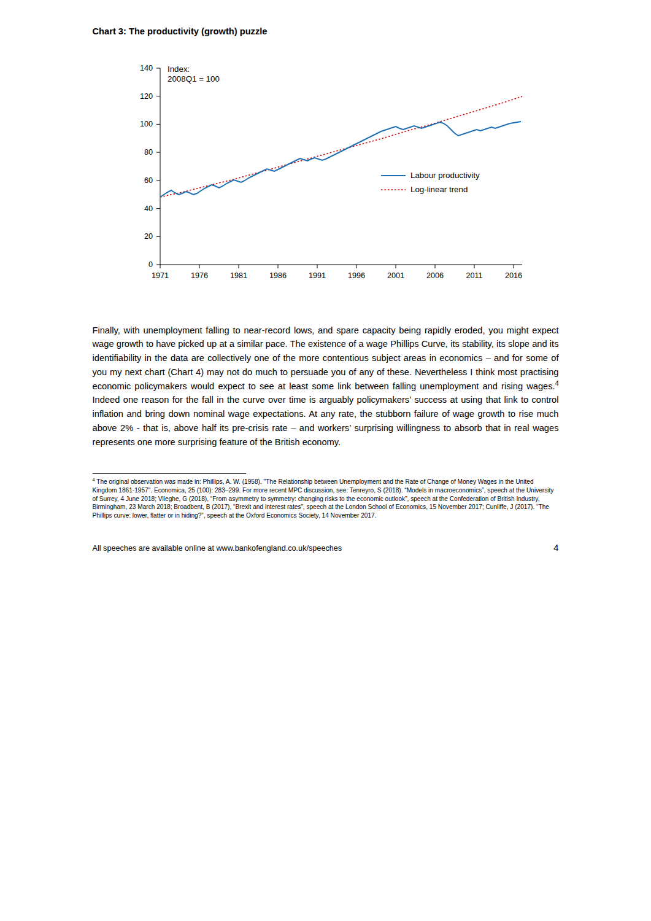Chart 3: The productivity (growth) puzzle
0 20 40 60 80 100 120 140 Index: 2008Q1 = 100 1971 1976 1981 1986 1991 1996 2001 2006 2011 2016 Labour productivity Log-linear trend
Finally, with unemployment falling to near-record lows, and spare capacity being rapidly eroded, you might expect wage growth to have picked up at a similar pace. The existence of a wage Phillips Curve, its stability, its slope and its identifiability in the data are collectively one of the more contentious subject areas in economics – and for some of you my next chart (Chart 4) may not do much to persuade you of any of these. Nevertheless I think most practising economic policymakers would expect to see at least some link between falling unemployment and rising wages.4 Indeed one reason for the fall in the curve over time is arguably policymakers’ success at using that link to control inflation and bring down nominal wage expectations. At any rate, the stubborn failure of wage growth to rise much above 2% - that is, above half its pre-crisis rate – and workers’ surprising willingness to absorb that in real wages represents one more surprising feature of the British economy.
4 The original observation was made in: Phillips, A. W. (1958). "The Relationship between Unemployment and the Rate of Change of Money Wages in the United Kingdom 1861-1957". Economica, 25 (100): 283–299. For more recent MPC discussion, see: Tenreyro, S (2018). “Models in macroeconomics”, speech at the University of Surrey, 4 June 2018; Vlieghe, G (2018), “From asymmetry to symmetry: changing risks to the economic outlook”, speech at the Confederation of British Industry, Birmingham, 23 March 2018; Broadbent, B (2017), “Brexit and interest rates”, speech at the London School of Economics, 15 November 2017; Cunliffe, J (2017). “The Phillips curve: lower, flatter or in hiding?”, speech at the Oxford Economics Society, 14 November 2017.
All speeches are available online at www.bankofengland.co.uk/speeches 4